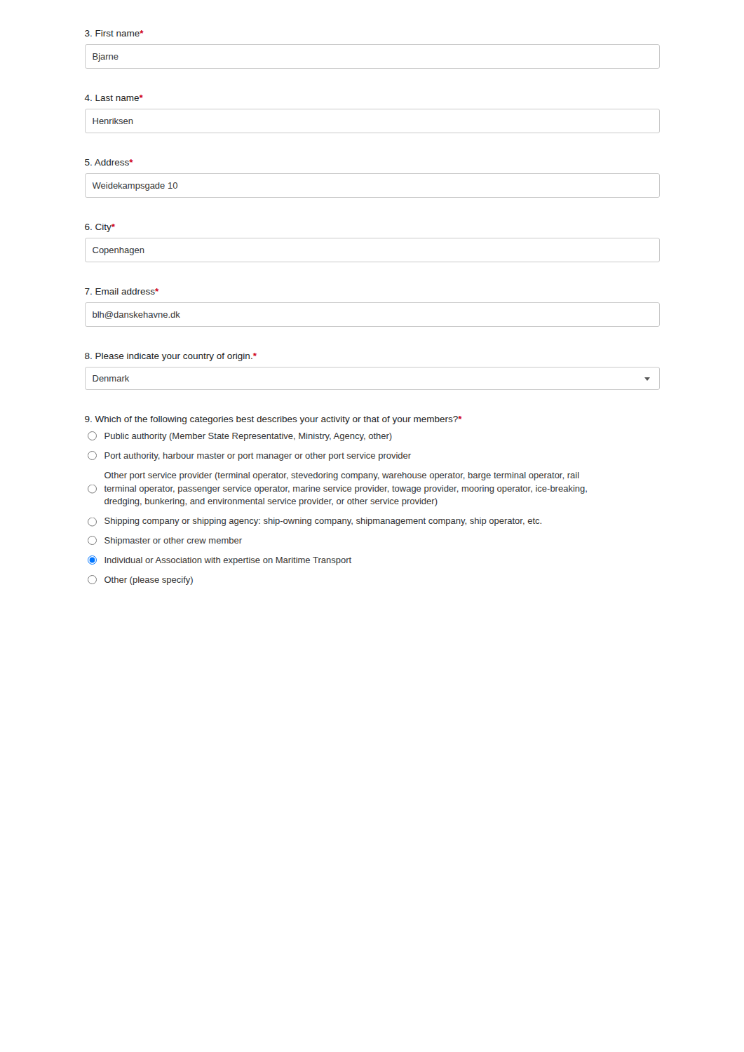3. First name*
4. Last name*
5. Address*
6. City*
7. Email address*
8. Please indicate your country of origin.* Denmark
9. Which of the following categories best describes your activity or that of your members?*
Public authority (Member State Representative, Ministry, Agency, other)
Port authority, harbour master or port manager or other port service provider
Other port service provider (terminal operator, stevedoring company, warehouse operator, barge terminal operator, rail terminal operator, passenger service operator, marine service provider, towage provider, mooring operator, ice-breaking, dredging, bunkering, and environmental service provider, or other service provider)
Shipping company or shipping agency: ship-owning company, shipmanagement company, ship operator, etc.
Shipmaster or other crew member
Individual or Association with expertise on Maritime Transport
Other (please specify)